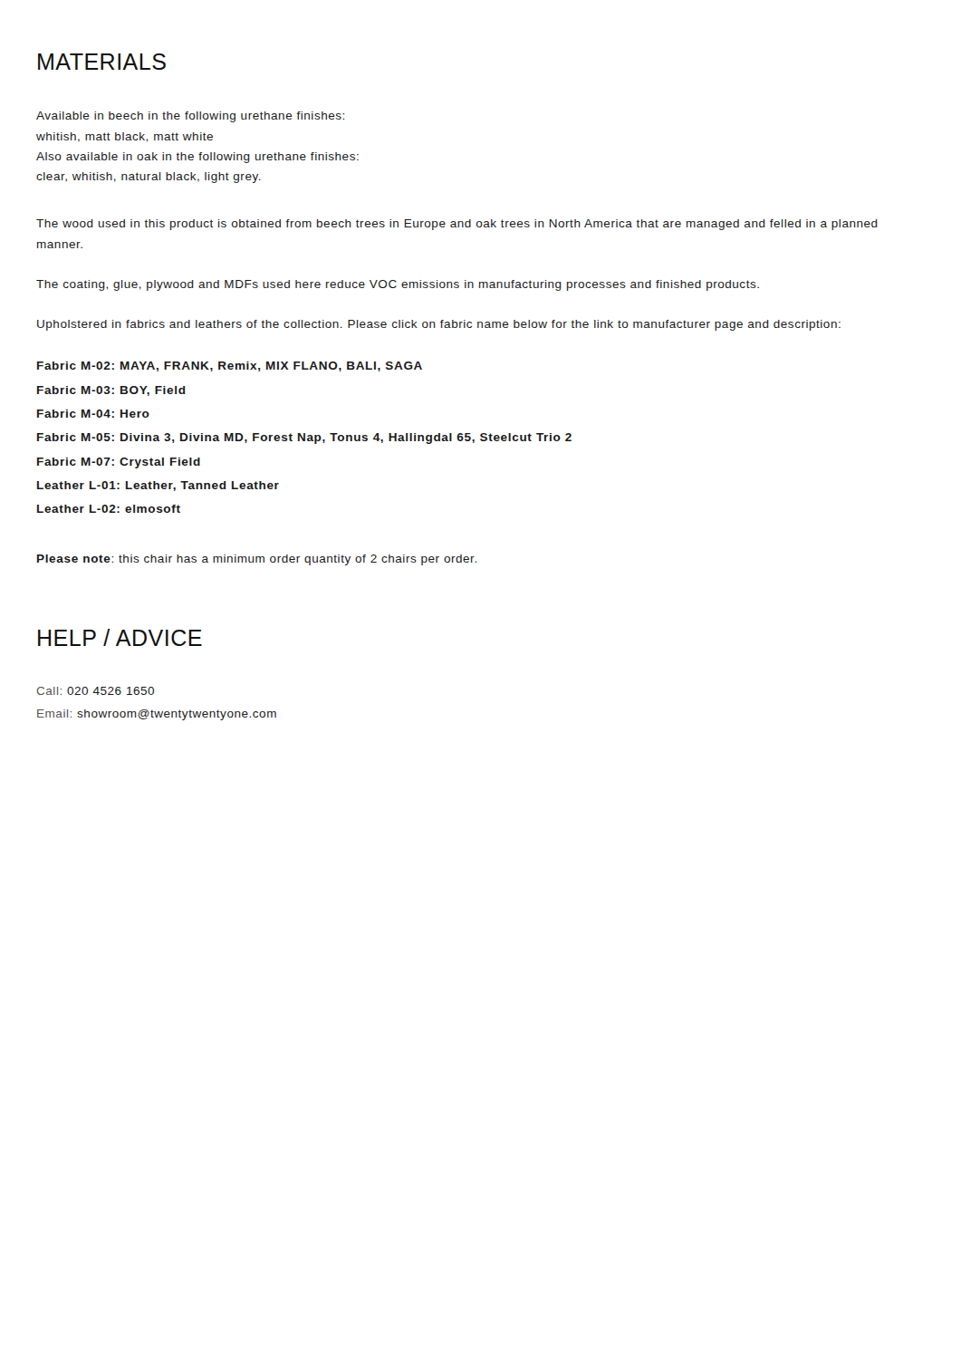MATERIALS
Available in beech in the following urethane finishes:
whitish, matt black, matt white
Also available in oak in the following urethane finishes:
clear, whitish, natural black, light grey.
The wood used in this product is obtained from beech trees in Europe and oak trees in North America that are managed and felled in a planned manner.
The coating, glue, plywood and MDFs used here reduce VOC emissions in manufacturing processes and finished products.
Upholstered in fabrics and leathers of the collection. Please click on fabric name below for the link to manufacturer page and description:
Fabric M-02: MAYA, FRANK, Remix, MIX FLANO, BALI, SAGA
Fabric M-03: BOY, Field
Fabric M-04: Hero
Fabric M-05: Divina 3, Divina MD, Forest Nap, Tonus 4, Hallingdal 65, Steelcut Trio 2
Fabric M-07: Crystal Field
Leather L-01: Leather, Tanned Leather
Leather L-02: elmosoft
Please note: this chair has a minimum order quantity of 2 chairs per order.
HELP / ADVICE
Call: 020 4526 1650
Email: showroom@twentytwentyone.com